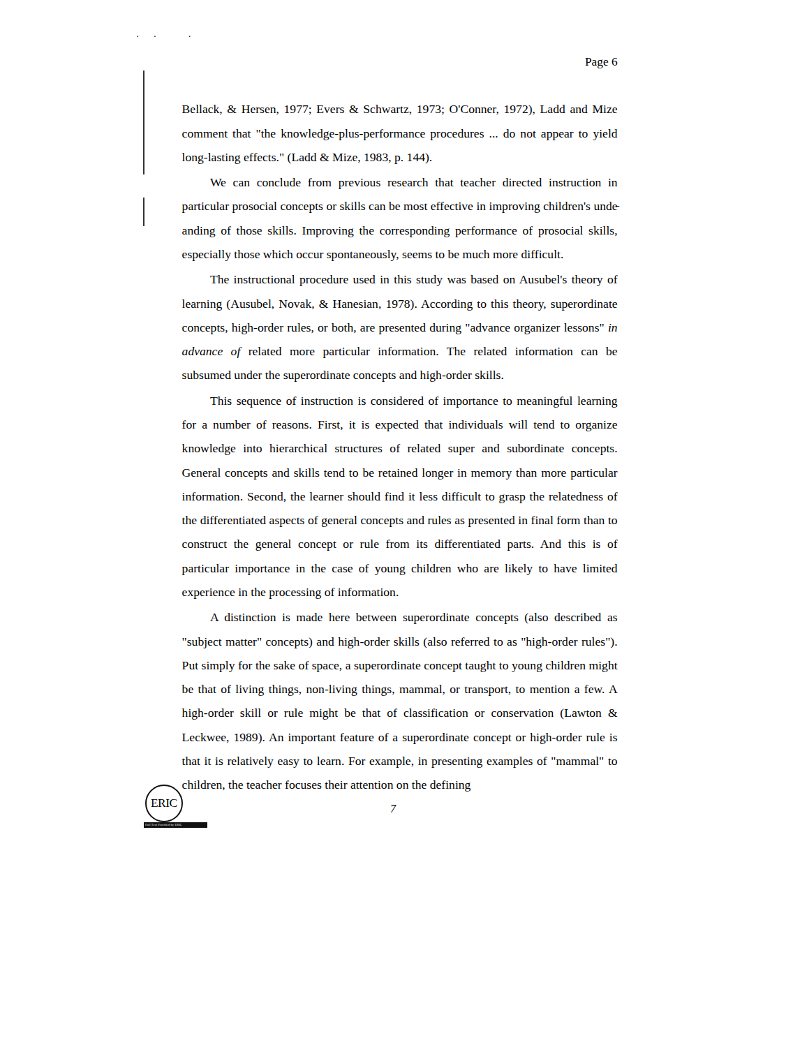.. .
Page 6
Bellack, & Hersen, 1977; Evers & Schwartz, 1973; O'Conner, 1972), Ladd and Mize comment that "the knowledge-plus-performance procedures ... do not appear to yield long-lasting effects." (Ladd & Mize, 1983, p. 144).
We can conclude from previous research that teacher directed instruction in particular prosocial concepts or skills can be most effective in improving children's unde̵ anding of those skills. Improving the corresponding performance of prosocial skills, especially those which occur spontaneously, seems to be much more difficult.
The instructional procedure used in this study was based on Ausubel's theory of learning (Ausubel, Novak, & Hanesian, 1978). According to this theory, superordinate concepts, high-order rules, or both, are presented during "advance organizer lessons" in advance of related more particular information. The related information can be subsumed under the superordinate concepts and high-order skills.
This sequence of instruction is considered of importance to meaningful learning for a number of reasons. First, it is expected that individuals will tend to organize knowledge into hierarchical structures of related super and subordinate concepts. General concepts and skills tend to be retained longer in memory than more particular information. Second, the learner should find it less difficult to grasp the relatedness of the differentiated aspects of general concepts and rules as presented in final form than to construct the general concept or rule from its differentiated parts. And this is of particular importance in the case of young children who are likely to have limited experience in the processing of information.
A distinction is made here between superordinate concepts (also described as "subject matter" concepts) and high-order skills (also referred to as "high-order rules"). Put simply for the sake of space, a superordinate concept taught to young children might be that of living things, non-living things, mammal, or transport, to mention a few. A high-order skill or rule might be that of classification or conservation (Lawton & Leckwee, 1989). An important feature of a superordinate concept or high-order rule is that it is relatively easy to learn. For example, in presenting examples of "mammal" to children, the teacher focuses their attention on the defining
7
ERIC
Full Text Provided by ERIC